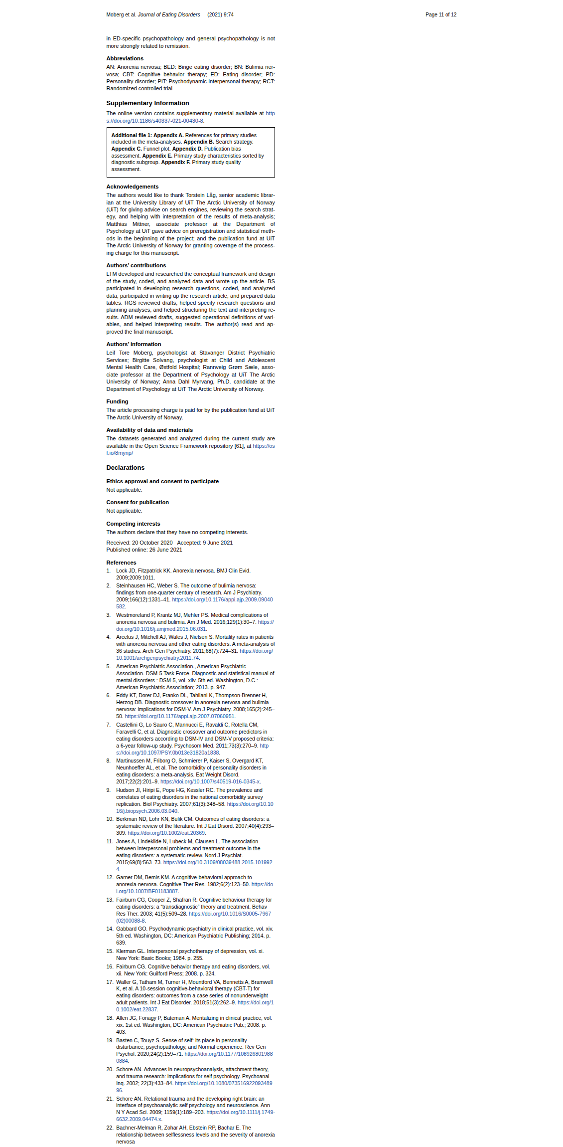Moberg et al. Journal of Eating Disorders (2021) 9:74
Page 11 of 12
in ED-specific psychopathology and general psychopathology is not more strongly related to remission.
Abbreviations
AN: Anorexia nervosa; BED: Binge eating disorder; BN: Bulimia nervosa; CBT: Cognitive behavior therapy; ED: Eating disorder; PD: Personality disorder; PIT: Psychodynamic-interpersonal therapy; RCT: Randomized controlled trial
Supplementary Information
The online version contains supplementary material available at https://doi.org/10.1186/s40337-021-00430-8.
Additional file 1: Appendix A. References for primary studies included in the meta-analyses. Appendix B. Search strategy. Appendix C. Funnel plot. Appendix D. Publication bias assessment. Appendix E. Primary study characteristics sorted by diagnostic subgroup. Appendix F. Primary study quality assessment.
Acknowledgements
The authors would like to thank Torstein Låg, senior academic librarian at the University Library of UiT The Arctic University of Norway (UiT) for giving advice on search engines, reviewing the search strategy, and helping with interpretation of the results of meta-analysis; Matthias Mittner, associate professor at the Department of Psychology at UiT gave advice on preregistration and statistical methods in the beginning of the project; and the publication fund at UiT The Arctic University of Norway for granting coverage of the processing charge for this manuscript.
Authors’ contributions
LTM developed and researched the conceptual framework and design of the study, coded, and analyzed data and wrote up the article. BS participated in developing research questions, coded, and analyzed data, participated in writing up the research article, and prepared data tables. RGS reviewed drafts, helped specify research questions and planning analyses, and helped structuring the text and interpreting results. ADM reviewed drafts, suggested operational definitions of variables, and helped interpreting results. The author(s) read and approved the final manuscript.
Authors’ information
Leif Tore Moberg, psychologist at Stavanger District Psychiatric Services; Birgitte Solvang, psychologist at Child and Adolescent Mental Health Care, Østfold Hospital; Rannveig Grøm Sæle, associate professor at the Department of Psychology at UiT The Arctic University of Norway; Anna Dahl Myrvang, Ph.D. candidate at the Department of Psychology at UiT The Arctic University of Norway.
Funding
The article processing charge is paid for by the publication fund at UiT The Arctic University of Norway.
Availability of data and materials
The datasets generated and analyzed during the current study are available in the Open Science Framework repository [61], at https://osf.io/8mynp/
Declarations
Ethics approval and consent to participate
Not applicable.
Consent for publication
Not applicable.
Competing interests
The authors declare that they have no competing interests.
Received: 20 October 2020 Accepted: 9 June 2021 Published online: 26 June 2021
References
Lock JD, Fitzpatrick KK. Anorexia nervosa. BMJ Clin Evid. 2009;2009:1011.
Steinhausen HC, Weber S. The outcome of bulimia nervosa: findings from one-quarter century of research. Am J Psychiatry. 2009;166(12):1331–41. https://doi.org/10.1176/appi.ajp.2009.09040582.
Westmoreland P, Krantz MJ, Mehler PS. Medical complications of anorexia nervosa and bulimia. Am J Med. 2016;129(1):30–7. https://doi.org/10.1016/j.amjmed.2015.06.031.
Arcelus J, Mitchell AJ, Wales J, Nielsen S. Mortality rates in patients with anorexia nervosa and other eating disorders. A meta-analysis of 36 studies. Arch Gen Psychiatry. 2011;68(7):724–31. https://doi.org/10.1001/archgenpsychiatry.2011.74.
American Psychiatric Association., American Psychiatric Association. DSM-5 Task Force. Diagnostic and statistical manual of mental disorders : DSM-5, vol. xliv. 5th ed. Washington, D.C.: American Psychiatric Association; 2013. p. 947.
Eddy KT, Dorer DJ, Franko DL, Tahilani K, Thompson-Brenner H, Herzog DB. Diagnostic crossover in anorexia nervosa and bulimia nervosa: implications for DSM-V. Am J Psychiatry. 2008;165(2):245–50. https://doi.org/10.1176/appi.ajp.2007.07060951.
Castellini G, Lo Sauro C, Mannucci E, Ravaldi C, Rotella CM, Faravelli C, et al. Diagnostic crossover and outcome predictors in eating disorders according to DSM-IV and DSM-V proposed criteria: a 6-year follow-up study. Psychosom Med. 2011;73(3):270–9. https://doi.org/10.1097/PSY.0b013e31820a1838.
Martinussen M, Friborg O, Schmierer P, Kaiser S, Overgard KT, Neunhoeffer AL, et al. The comorbidity of personality disorders in eating disorders: a meta-analysis. Eat Weight Disord. 2017;22(2):201–9. https://doi.org/10.1007/s40519-016-0345-x.
Hudson JI, Hiripi E, Pope HG, Kessler RC. The prevalence and correlates of eating disorders in the national comorbidity survey replication. Biol Psychiatry. 2007;61(3):348–58. https://doi.org/10.1016/j.biopsych.2006.03.040.
Berkman ND, Lohr KN, Bulik CM. Outcomes of eating disorders: a systematic review of the literature. Int J Eat Disord. 2007;40(4):293–309. https://doi.org/10.1002/eat.20369.
Jones A, Lindekilde N, Lubeck M, Clausen L. The association between interpersonal problems and treatment outcome in the eating disorders: a systematic review. Nord J Psychiat. 2015;69(8):563–73. https://doi.org/10.3109/08039488.2015.1019924.
Garner DM, Bemis KM. A cognitive-behavioral approach to anorexia-nervosa. Cognitive Ther Res. 1982;6(2):123–50. https://doi.org/10.1007/BF01183887.
Fairburn CG, Cooper Z, Shafran R. Cognitive behaviour therapy for eating disorders: a “transdiagnostic” theory and treatment. Behav Res Ther. 2003; 41(5):509–28. https://doi.org/10.1016/S0005-7967(02)00088-8.
Gabbard GO. Psychodynamic psychiatry in clinical practice, vol. xiv. 5th ed. Washington, DC: American Psychiatric Publishing; 2014. p. 639.
Klerman GL. Interpersonal psychotherapy of depression, vol. xi. New York: Basic Books; 1984. p. 255.
Fairburn CG. Cognitive behavior therapy and eating disorders, vol. xii. New York: Guilford Press; 2008. p. 324.
Waller G, Tatham M, Turner H, Mountford VA, Bennetts A, Bramwell K, et al. A 10-session cognitive-behavioral therapy (CBT-T) for eating disorders: outcomes from a case series of nonunderweight adult patients. Int J Eat Disorder. 2018;51(3):262–9. https://doi.org/10.1002/eat.22837.
Allen JG, Fonagy P, Bateman A. Mentalizing in clinical practice, vol. xix. 1st ed. Washington, DC: American Psychiatric Pub.; 2008. p. 403.
Basten C, Touyz S. Sense of self: its place in personality disturbance, psychopathology, and Normal experience. Rev Gen Psychol. 2020;24(2):159–71. https://doi.org/10.1177/1089268019880884.
Schore AN. Advances in neuropsychoanalysis, attachment theory, and trauma research: implications for self psychology. Psychoanal Inq. 2002; 22(3):433–84. https://doi.org/10.1080/07351692209348996.
Schore AN. Relational trauma and the developing right brain: an interface of psychoanalytic self psychology and neuroscience. Ann N Y Acad Sci. 2009; 1159(1):189–203. https://doi.org/10.1111/j.1749-6632.2009.04474.x.
Bachner-Melman R, Zohar AH, Ebstein RP, Bachar E. The relationship between selflessness levels and the severity of anorexia nervosa